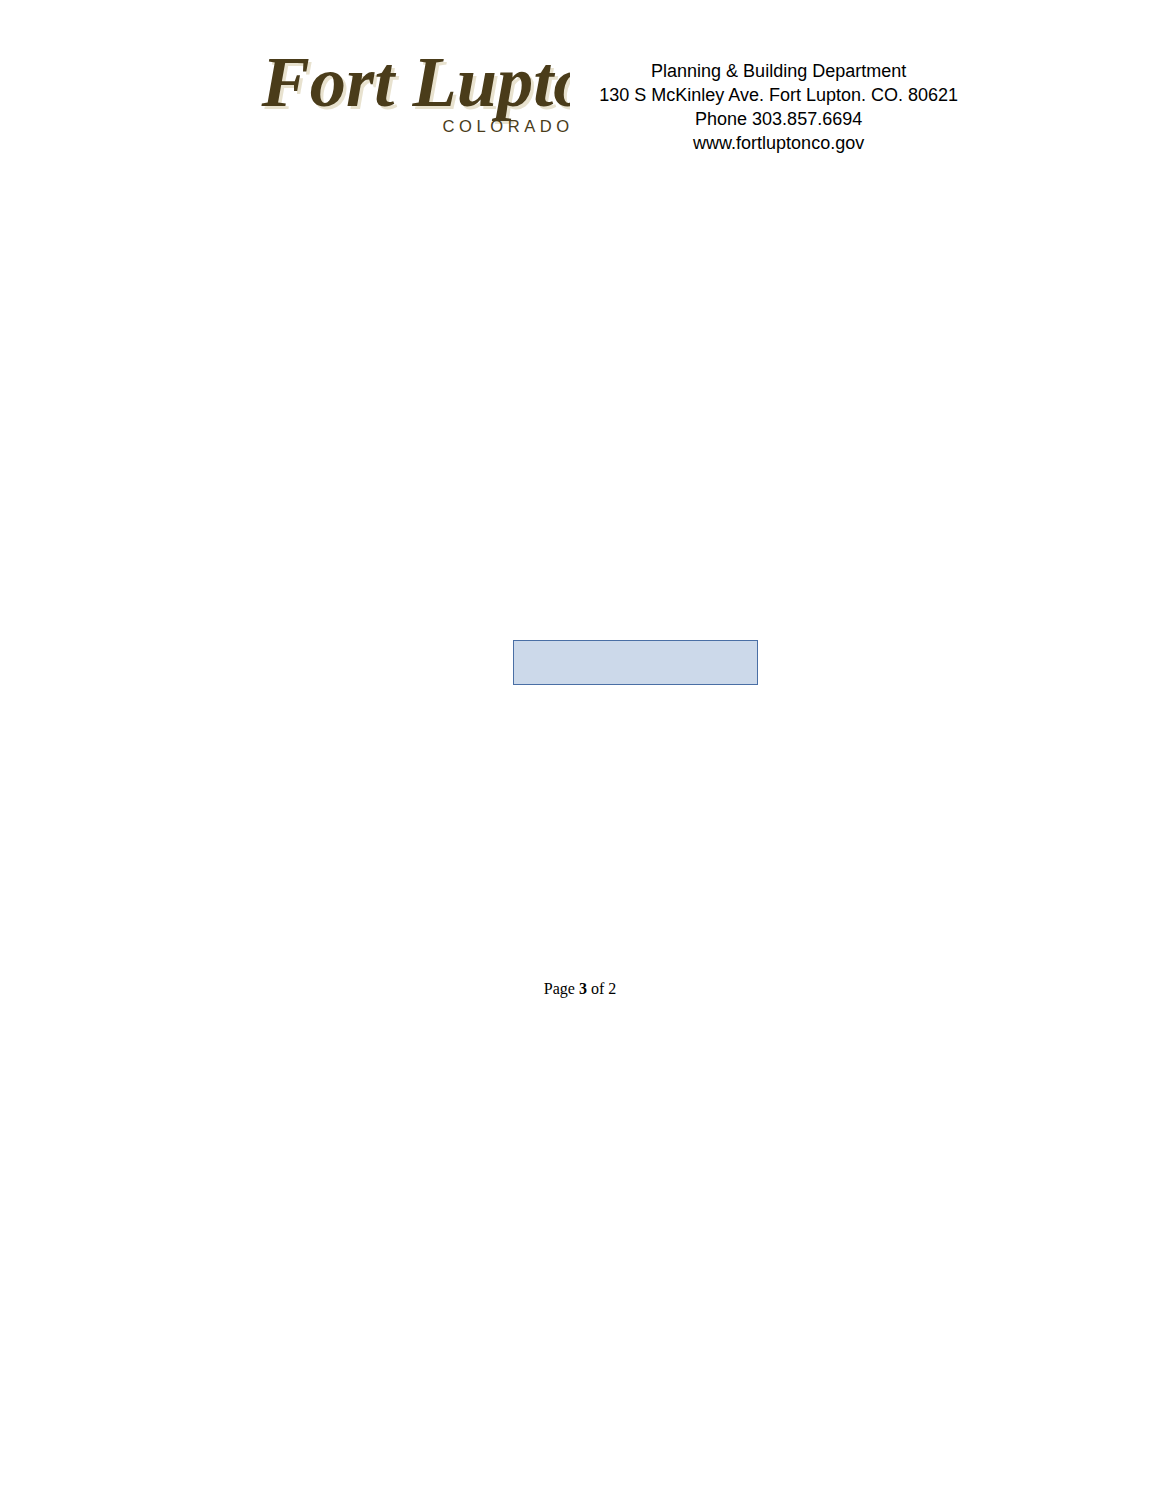Fort Lupton Fort Lupton COLORADO
Planning & Building Department
130 S McKinley Ave. Fort Lupton. CO. 80621
Phone 303.857.6694
www.fortluptonco.gov
Page 3 of 2